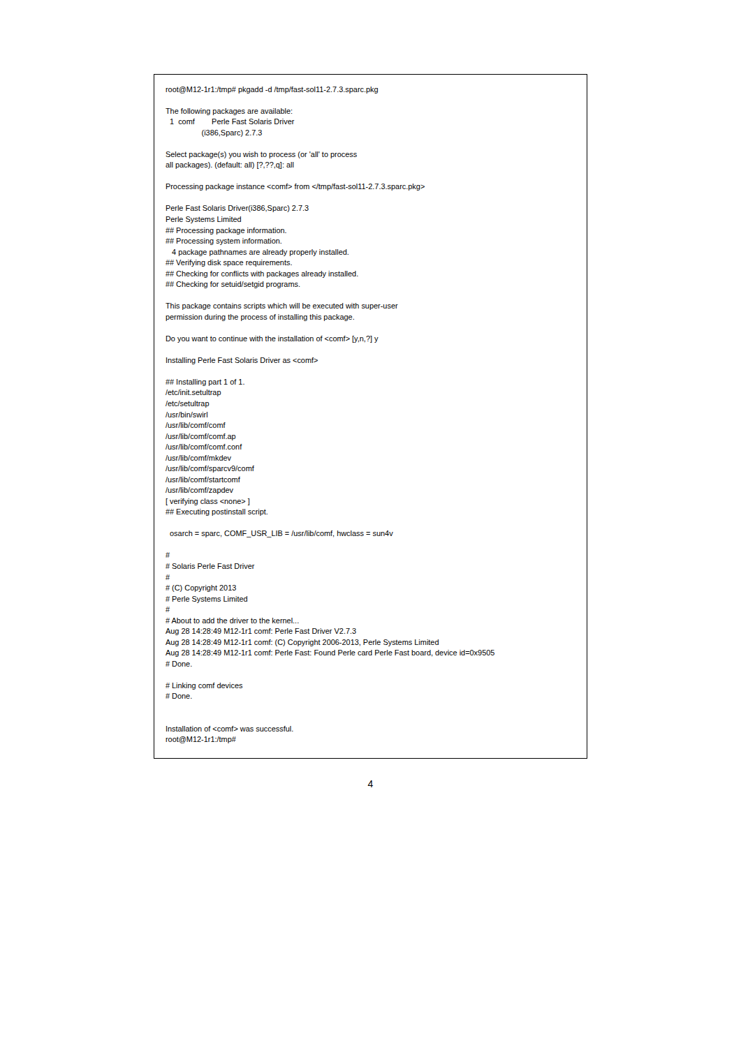root@M12-1r1:/tmp# pkgadd -d /tmp/fast-sol11-2.7.3.sparc.pkg The following packages are available: 1 comf Perle Fast Solaris Driver (i386,Sparc) 2.7.3 Select package(s) you wish to process (or 'all' to process all packages). (default: all) [?,??,q]: all Processing package instance <comf> from </tmp/fast-sol11-2.7.3.sparc.pkg> Perle Fast Solaris Driver(i386,Sparc) 2.7.3 Perle Systems Limited ## Processing package information. ## Processing system information. 4 package pathnames are already properly installed. ## Verifying disk space requirements. ## Checking for conflicts with packages already installed. ## Checking for setuid/setgid programs. This package contains scripts which will be executed with super-user permission during the process of installing this package. Do you want to continue with the installation of <comf> [y,n,?] y Installing Perle Fast Solaris Driver as <comf> ## Installing part 1 of 1. /etc/init.setultrap /etc/setultrap /usr/bin/swirl /usr/lib/comf/comf /usr/lib/comf/comf.ap /usr/lib/comf/comf.conf /usr/lib/comf/mkdev /usr/lib/comf/sparcv9/comf /usr/lib/comf/startcomf /usr/lib/comf/zapdev [ verifying class <none> ] ## Executing postinstall script. osarch = sparc, COMF_USR_LIB = /usr/lib/comf, hwclass = sun4v # # Solaris Perle Fast Driver # # (C) Copyright 2013 # Perle Systems Limited # # About to add the driver to the kernel... Aug 28 14:28:49 M12-1r1 comf: Perle Fast Driver V2.7.3 Aug 28 14:28:49 M12-1r1 comf: (C) Copyright 2006-2013, Perle Systems Limited Aug 28 14:28:49 M12-1r1 comf: Perle Fast: Found Perle card Perle Fast board, device id=0x9505 # Done. # Linking comf devices # Done. Installation of <comf> was successful. root@M12-1r1:/tmp#
4